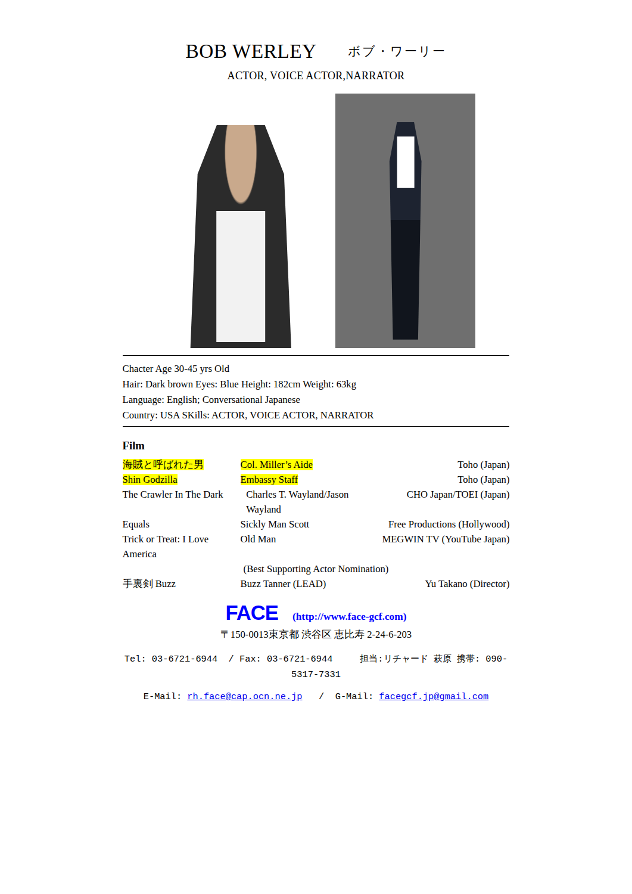BOB WERLEY
ボブ・ワーリー
ACTOR, VOICE ACTOR,NARRATOR
Chacter Age 30-45 yrs Old
Hair: Dark brown Eyes: Blue Height: 182cm Weight: 63kg
Language: English; Conversational Japanese
Country: USA SKills: ACTOR, VOICE ACTOR, NARRATOR
Film
| 海賊と呼ばれた男 | Col. Miller’s Aide | Toho (Japan) |
| Shin Godzilla | Embassy Staff | Toho (Japan) |
| The Crawler In The Dark | Charles T. Wayland/Jason Wayland | CHO Japan/TOEI (Japan) |
| Equals | Sickly Man Scott | Free Productions (Hollywood) |
| Trick or Treat: I Love America | Old Man | MEGWIN TV (YouTube Japan) |
| (Best Supporting Actor Nomination) |
| 手裏剣 Buzz | Buzz Tanner (LEAD) | Yu Takano (Director) |
FACE (http://www.face-gcf.com)
〒150-0013東京都 渋谷区 恵比寿 2-24-6-203
Tel: 03-6721-6944 / Fax: 03-6721-6944 担当:リチャード 萩原 携帯: 090-5317-7331
E-Mail: rh.face@cap.ocn.ne.jp / G-Mail: facegcf.jp@gmail.com